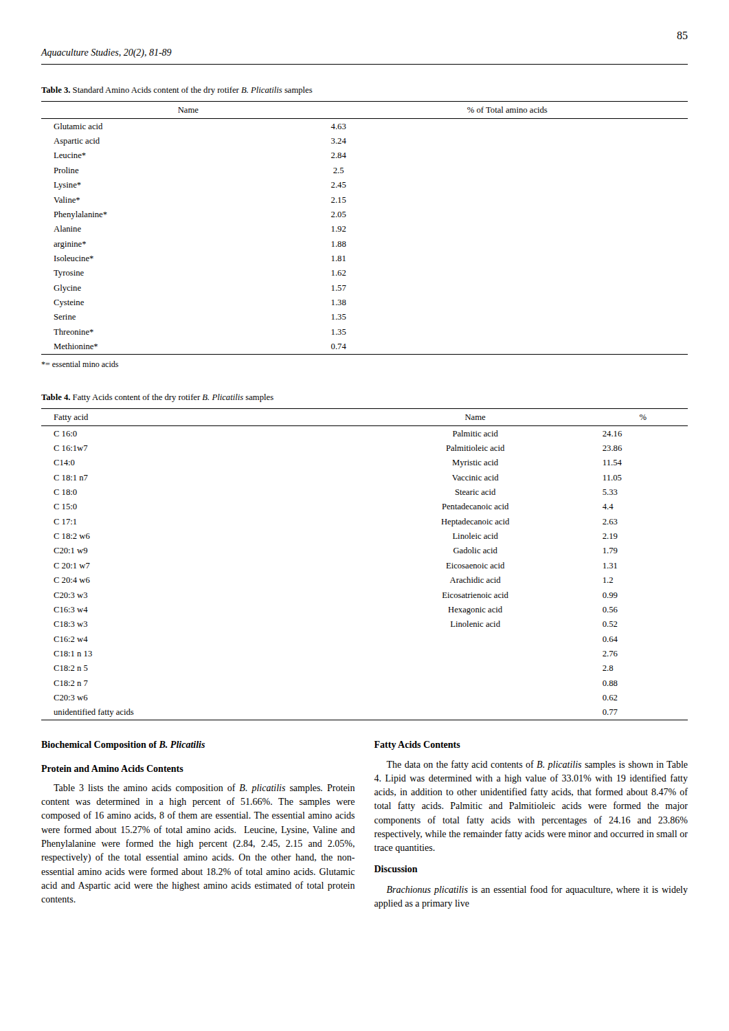85
Aquaculture Studies, 20(2), 81-89
Table 3. Standard Amino Acids content of the dry rotifer B. Plicatilis samples
| Name | % of Total amino acids |
| --- | --- |
| Glutamic acid | 4.63 |
| Aspartic acid | 3.24 |
| Leucine* | 2.84 |
| Proline | 2.5 |
| Lysine* | 2.45 |
| Valine* | 2.15 |
| Phenylalanine* | 2.05 |
| Alanine | 1.92 |
| arginine* | 1.88 |
| Isoleucine* | 1.81 |
| Tyrosine | 1.62 |
| Glycine | 1.57 |
| Cysteine | 1.38 |
| Serine | 1.35 |
| Threonine* | 1.35 |
| Methionine* | 0.74 |
*= essential mino acids
Table 4. Fatty Acids content of the dry rotifer B. Plicatilis samples
| Fatty acid | Name | % |
| --- | --- | --- |
| C 16:0 | Palmitic acid | 24.16 |
| C 16:1w7 | Palmitioleic acid | 23.86 |
| C14:0 | Myristic acid | 11.54 |
| C 18:1 n7 | Vaccinic acid | 11.05 |
| C 18:0 | Stearic acid | 5.33 |
| C 15:0 | Pentadecanoic acid | 4.4 |
| C 17:1 | Heptadecanoic acid | 2.63 |
| C 18:2 w6 | Linoleic acid | 2.19 |
| C20:1 w9 | Gadolic acid | 1.79 |
| C 20:1 w7 | Eicosaenoic acid | 1.31 |
| C 20:4 w6 | Arachidic acid | 1.2 |
| C20:3 w3 | Eicosatrienoic acid | 0.99 |
| C16:3 w4 | Hexagonic acid | 0.56 |
| C18:3 w3 | Linolenic acid | 0.52 |
| C16:2 w4 | | 0.64 |
| C18:1 n 13 | | 2.76 |
| C18:2 n 5 | | 2.8 |
| C18:2 n 7 | | 0.88 |
| C20:3 w6 | | 0.62 |
| unidentified fatty acids | | 0.77 |
Biochemical Composition of B. Plicatilis
Protein and Amino Acids Contents
Table 3 lists the amino acids composition of B. plicatilis samples. Protein content was determined in a high percent of 51.66%. The samples were composed of 16 amino acids, 8 of them are essential. The essential amino acids were formed about 15.27% of total amino acids. Leucine, Lysine, Valine and Phenylalanine were formed the high percent (2.84, 2.45, 2.15 and 2.05%, respectively) of the total essential amino acids. On the other hand, the non-essential amino acids were formed about 18.2% of total amino acids. Glutamic acid and Aspartic acid were the highest amino acids estimated of total protein contents.
Fatty Acids Contents
The data on the fatty acid contents of B. plicatilis samples is shown in Table 4. Lipid was determined with a high value of 33.01% with 19 identified fatty acids, in addition to other unidentified fatty acids, that formed about 8.47% of total fatty acids. Palmitic and Palmitioleic acids were formed the major components of total fatty acids with percentages of 24.16 and 23.86% respectively, while the remainder fatty acids were minor and occurred in small or trace quantities.
Discussion
Brachionus plicatilis is an essential food for aquaculture, where it is widely applied as a primary live